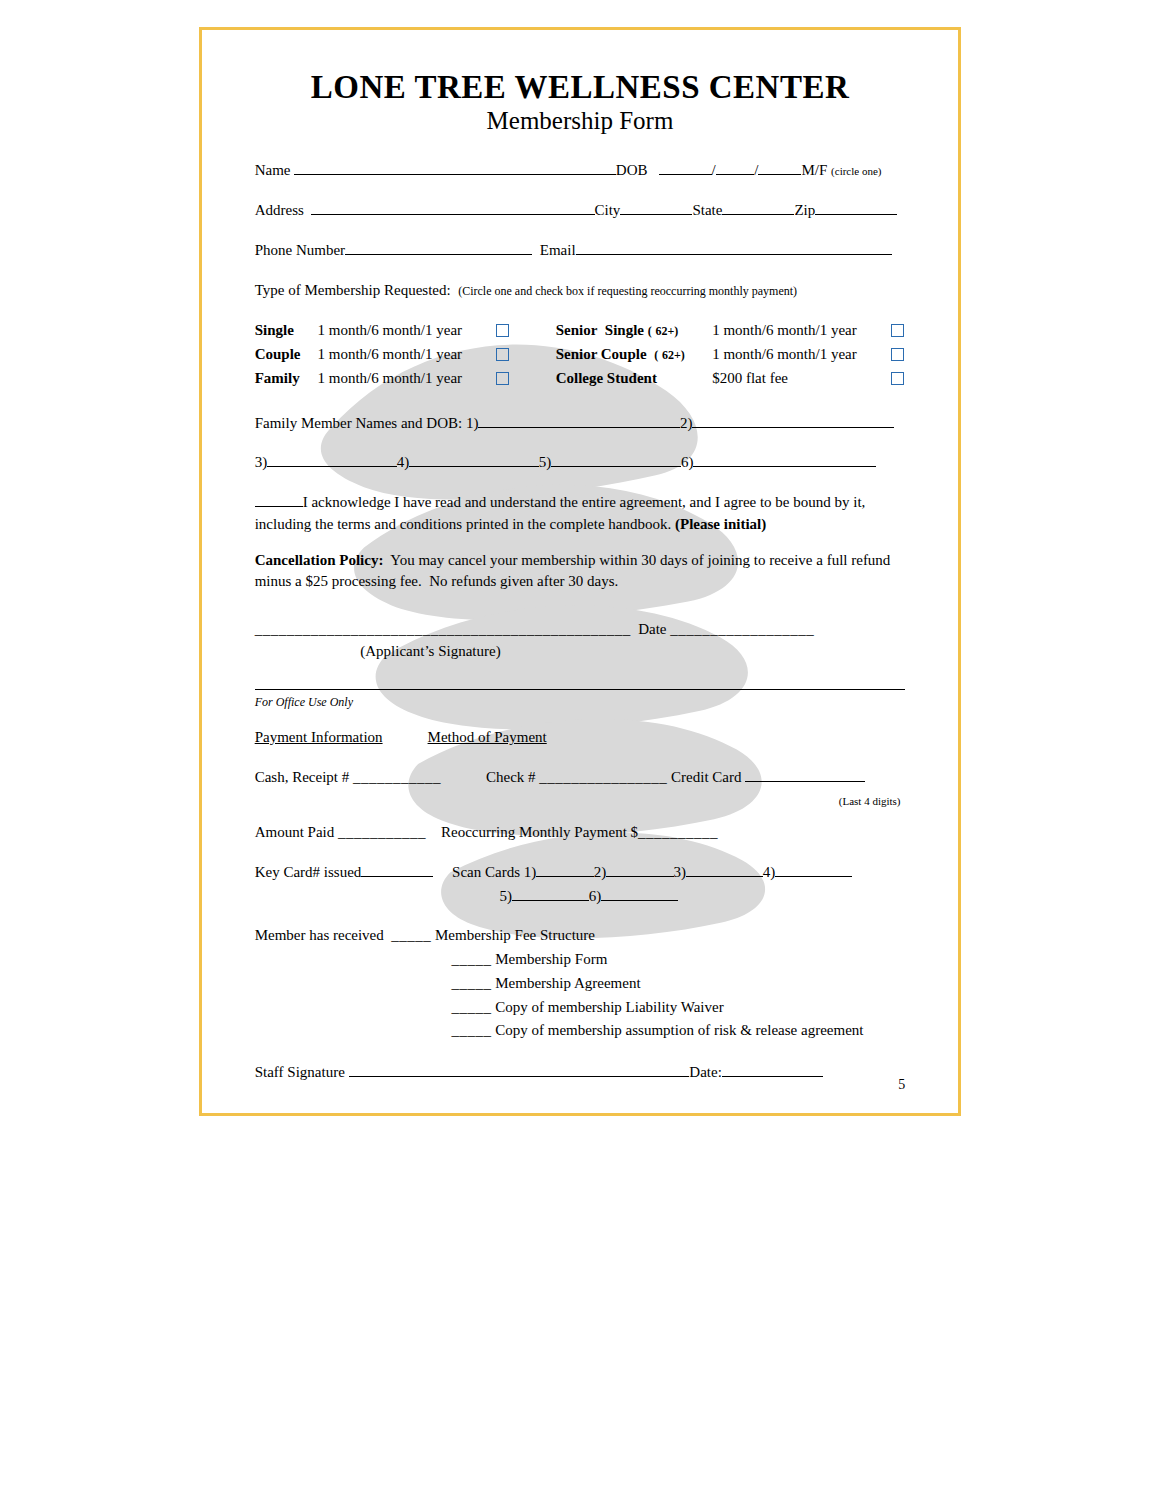LONE TREE WELLNESS CENTER
Membership Form
Name DOB / / M/F (circle one)
Address City State Zip
Phone Number Email
Type of Membership Requested: (Circle one and check box if requesting reoccurring monthly payment)
| Single | 1 month/6 month/1 year | | Senior Single ( 62+) | 1 month/6 month/1 year | |
| Couple | 1 month/6 month/1 year | | Senior Couple ( 62+) | 1 month/6 month/1 year | |
| Family | 1 month/6 month/1 year | | College Student | $200 flat fee | |
Family Member Names and DOB: 1) 2)
3) 4) 5) 6)
I acknowledge I have read and understand the entire agreement, and I agree to be bound by it, including the terms and conditions printed in the complete handbook. (Please initial)
Cancellation Policy: You may cancel your membership within 30 days of joining to receive a full refund minus a $25 processing fee. No refunds given after 30 days.
_______________________________________________ Date __________________
(Applicant’s Signature)
For Office Use Only
Payment Information Method of Payment
Cash, Receipt # ___________ Check # ________________ Credit Card
(Last 4 digits)
Amount Paid ___________ Reoccurring Monthly Payment $__________
Key Card# issued Scan Cards 1) 2) 3) 4)
5) 6)
Member has received _____ Membership Fee Structure
_____ Membership Form
_____ Membership Agreement
_____ Copy of membership Liability Waiver
_____ Copy of membership assumption of risk & release agreement
Staff Signature Date:
5